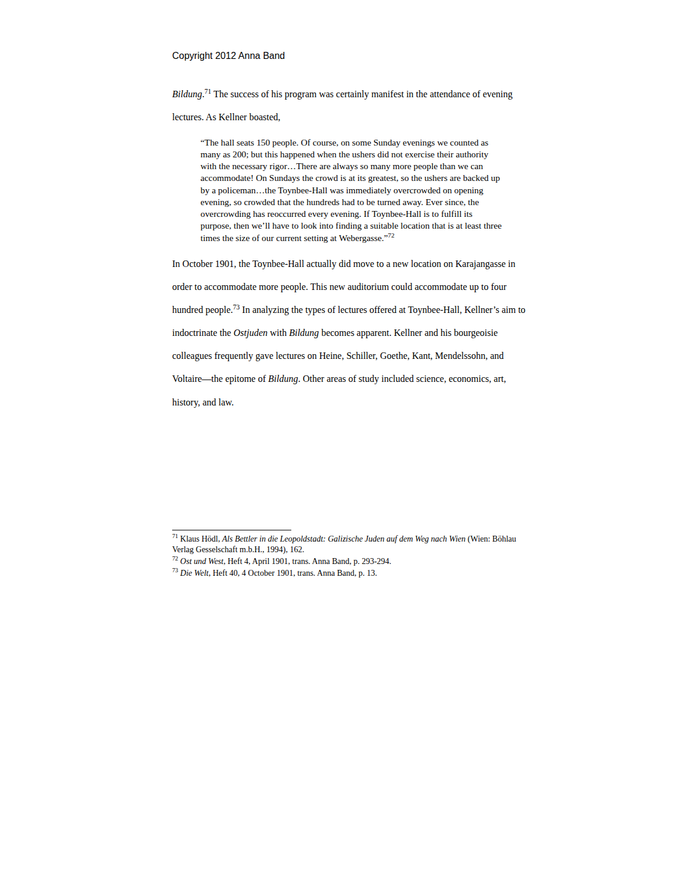Copyright 2012 Anna Band
Bildung.71 The success of his program was certainly manifest in the attendance of evening lectures. As Kellner boasted,
“The hall seats 150 people. Of course, on some Sunday evenings we counted as many as 200; but this happened when the ushers did not exercise their authority with the necessary rigor…There are always so many more people than we can accommodate! On Sundays the crowd is at its greatest, so the ushers are backed up by a policeman…the Toynbee-Hall was immediately overcrowded on opening evening, so crowded that the hundreds had to be turned away. Ever since, the overcrowding has reoccurred every evening. If Toynbee-Hall is to fulfill its purpose, then we’ll have to look into finding a suitable location that is at least three times the size of our current setting at Webergasse.”72
In October 1901, the Toynbee-Hall actually did move to a new location on Karajangasse in order to accommodate more people. This new auditorium could accommodate up to four hundred people.73 In analyzing the types of lectures offered at Toynbee-Hall, Kellner’s aim to indoctrinate the Ostjuden with Bildung becomes apparent. Kellner and his bourgeoisie colleagues frequently gave lectures on Heine, Schiller, Goethe, Kant, Mendelssohn, and Voltaire—the epitome of Bildung. Other areas of study included science, economics, art, history, and law.
71 Klaus Hödl, Als Bettler in die Leopoldstadt: Galizische Juden auf dem Weg nach Wien (Wien: Böhlau Verlag Gesselschaft m.b.H., 1994), 162.
72 Ost und West, Heft 4, April 1901, trans. Anna Band, p. 293-294.
73 Die Welt, Heft 40, 4 October 1901, trans. Anna Band, p. 13.